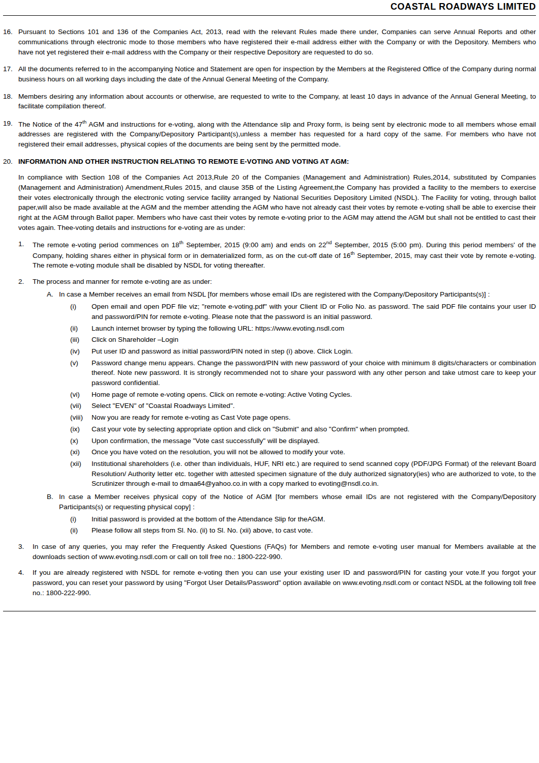COASTAL ROADWAYS LIMITED
16. Pursuant to Sections 101 and 136 of the Companies Act, 2013, read with the relevant Rules made there under, Companies can serve Annual Reports and other communications through electronic mode to those members who have registered their e-mail address either with the Company or with the Depository. Members who have not yet registered their e-mail address with the Company or their respective Depository are requested to do so.
17. All the documents referred to in the accompanying Notice and Statement are open for inspection by the Members at the Registered Office of the Company during normal business hours on all working days including the date of the Annual General Meeting of the Company.
18. Members desiring any information about accounts or otherwise, are requested to write to the Company, at least 10 days in advance of the Annual General Meeting, to facilitate compilation thereof.
19. The Notice of the 47th AGM and instructions for e-voting, along with the Attendance slip and Proxy form, is being sent by electronic mode to all members whose email addresses are registered with the Company/Depository Participant(s),unless a member has requested for a hard copy of the same. For members who have not registered their email addresses, physical copies of the documents are being sent by the permitted mode.
20. INFORMATION AND OTHER INSTRUCTION RELATING TO REMOTE E-VOTING AND VOTING AT AGM:
In compliance with Section 108 of the Companies Act 2013,Rule 20 of the Companies (Management and Administration) Rules,2014, substituted by Companies (Management and Administration) Amendment,Rules 2015, and clause 35B of the Listing Agreement,the Company has provided a facility to the members to exercise their votes electronically through the electronic voting service facility arranged by National Securities Depository Limited (NSDL). The Facility for voting, through ballot paper,will also be made available at the AGM and the member attending the AGM who have not already cast their votes by remote e-voting shall be able to exercise their right at the AGM through Ballot paper. Members who have cast their votes by remote e-voting prior to the AGM may attend the AGM but shall not be entitled to cast their votes again. Thee-voting details and instructions for e-voting are as under:
1. The remote e-voting period commences on 18th September, 2015 (9:00 am) and ends on 22nd September, 2015 (5:00 pm). During this period members' of the Company, holding shares either in physical form or in dematerialized form, as on the cut-off date of 16th September, 2015, may cast their vote by remote e-voting. The remote e-voting module shall be disabled by NSDL for voting thereafter.
2. The process and manner for remote e-voting are as under:
A. In case a Member receives an email from NSDL [for members whose email IDs are registered with the Company/Depository Participants(s)] :
(i) Open email and open PDF file viz; "remote e-voting.pdf" with your Client ID or Folio No. as password. The said PDF file contains your user ID and password/PIN for remote e-voting. Please note that the password is an initial password.
(ii) Launch internet browser by typing the following URL: https://www.evoting.nsdl.com
(iii) Click on Shareholder –Login
(iv) Put user ID and password as initial password/PIN noted in step (i) above. Click Login.
(v) Password change menu appears. Change the password/PIN with new password of your choice with minimum 8 digits/characters or combination thereof. Note new password. It is strongly recommended not to share your password with any other person and take utmost care to keep your password confidential.
(vi) Home page of remote e-voting opens. Click on remote e-voting: Active Voting Cycles.
(vii) Select "EVEN" of "Coastal Roadways Limited".
(viii) Now you are ready for remote e-voting as Cast Vote page opens.
(ix) Cast your vote by selecting appropriate option and click on "Submit" and also "Confirm" when prompted.
(x) Upon confirmation, the message "Vote cast successfully" will be displayed.
(xi) Once you have voted on the resolution, you will not be allowed to modify your vote.
(xii) Institutional shareholders (i.e. other than individuals, HUF, NRI etc.) are required to send scanned copy (PDF/JPG Format) of the relevant Board Resolution/ Authority letter etc. together with attested specimen signature of the duly authorized signatory(ies) who are authorized to vote, to the Scrutinizer through e-mail to dmaa64@yahoo.co.in with a copy marked to evoting@nsdl.co.in.
B. In case a Member receives physical copy of the Notice of AGM [for members whose email IDs are not registered with the Company/Depository Participants(s) or requesting physical copy] :
(i) Initial password is provided at the bottom of the Attendance Slip for theAGM.
(ii) Please follow all steps from Sl. No. (ii) to Sl. No. (xii) above, to cast vote.
3. In case of any queries, you may refer the Frequently Asked Questions (FAQs) for Members and remote e-voting user manual for Members available at the downloads section of www.evoting.nsdl.com or call on toll free no.: 1800-222-990.
4. If you are already registered with NSDL for remote e-voting then you can use your existing user ID and password/PIN for casting your vote.If you forgot your password, you can reset your password by using "Forgot User Details/Password" option available on www.evoting.nsdl.com or contact NSDL at the following toll free no.: 1800-222-990.